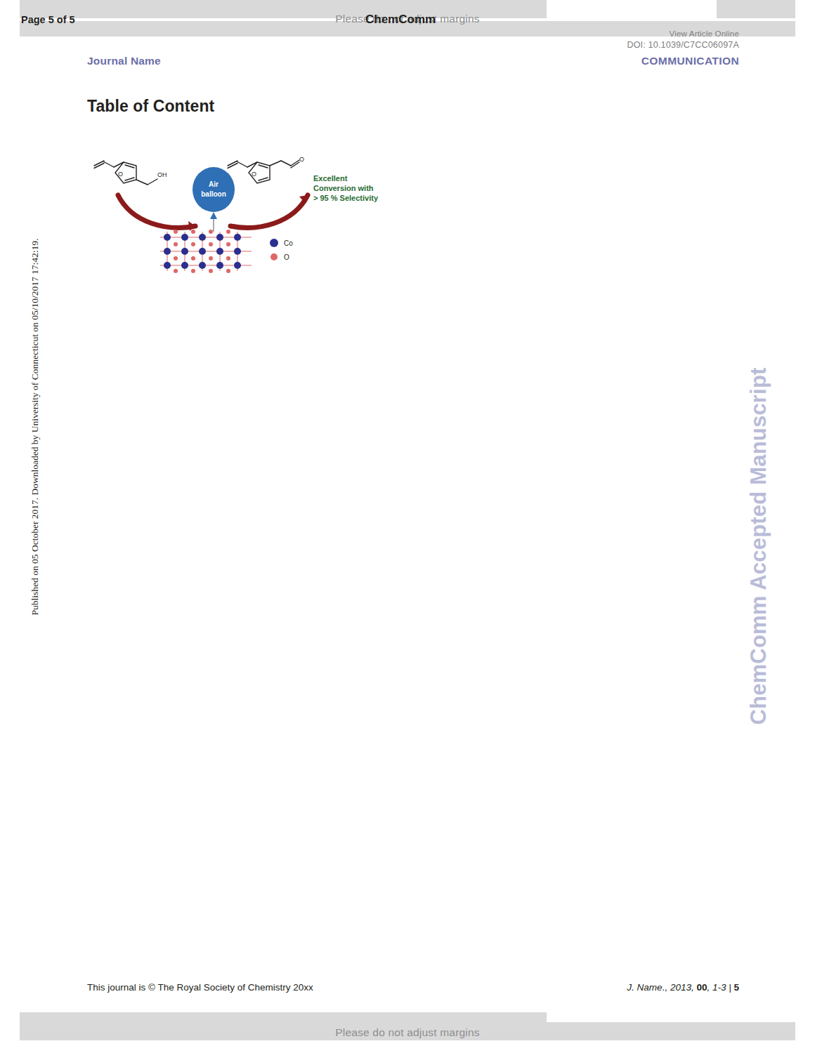Please do not adjust margins
Page 5 of 5
ChemComm
View Article Online
DOI: 10.1039/C7CC06097A
Journal Name
COMMUNICATION
Table of Content
O OH O O Air balloon Co O Excellent Conversion with > 95 % Selectivity
Published on 05 October 2017. Downloaded by University of Connecticut on 05/10/2017 17:42:19.
ChemComm Accepted Manuscript
This journal is © The Royal Society of Chemistry 20xx
J. Name., 2013, 00, 1-3 | 5
Please do not adjust margins